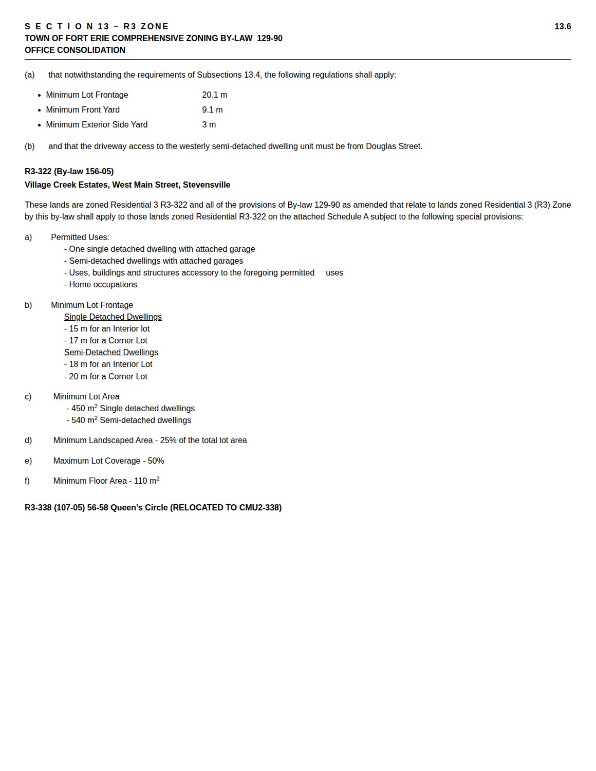S E C T I O N 13 – R3 ZONE 13.6
TOWN OF FORT ERIE COMPREHENSIVE ZONING BY-LAW 129-90
OFFICE CONSOLIDATION
(a) that notwithstanding the requirements of Subsections 13.4, the following regulations shall apply:
Minimum Lot Frontage20.1 m
Minimum Front Yard9.1 m
Minimum Exterior Side Yard3 m
(b) and that the driveway access to the westerly semi-detached dwelling unit must be from Douglas Street.
R3-322 (By-law 156-05)
Village Creek Estates, West Main Street, Stevensville
These lands are zoned Residential 3 R3-322 and all of the provisions of By-law 129-90 as amended that relate to lands zoned Residential 3 (R3) Zone by this by-law shall apply to those lands zoned Residential R3-322 on the attached Schedule A subject to the following special provisions:
a) Permitted Uses:
- One single detached dwelling with attached garage
- Semi-detached dwellings with attached garages
- Uses, buildings and structures accessory to the foregoing permitted uses
- Home occupations
b) Minimum Lot Frontage
Single Detached Dwellings
- 15 m for an Interior lot
- 17 m for a Corner Lot
Semi-Detached Dwellings
- 18 m for an Interior Lot
- 20 m for a Corner Lot
c) Minimum Lot Area
- 450 m2 Single detached dwellings
- 540 m2 Semi-detached dwellings
d) Minimum Landscaped Area - 25% of the total lot area
e) Maximum Lot Coverage - 50%
f) Minimum Floor Area - 110 m2
R3-338 (107-05) 56-58 Queen’s Circle (RELOCATED TO CMU2-338)